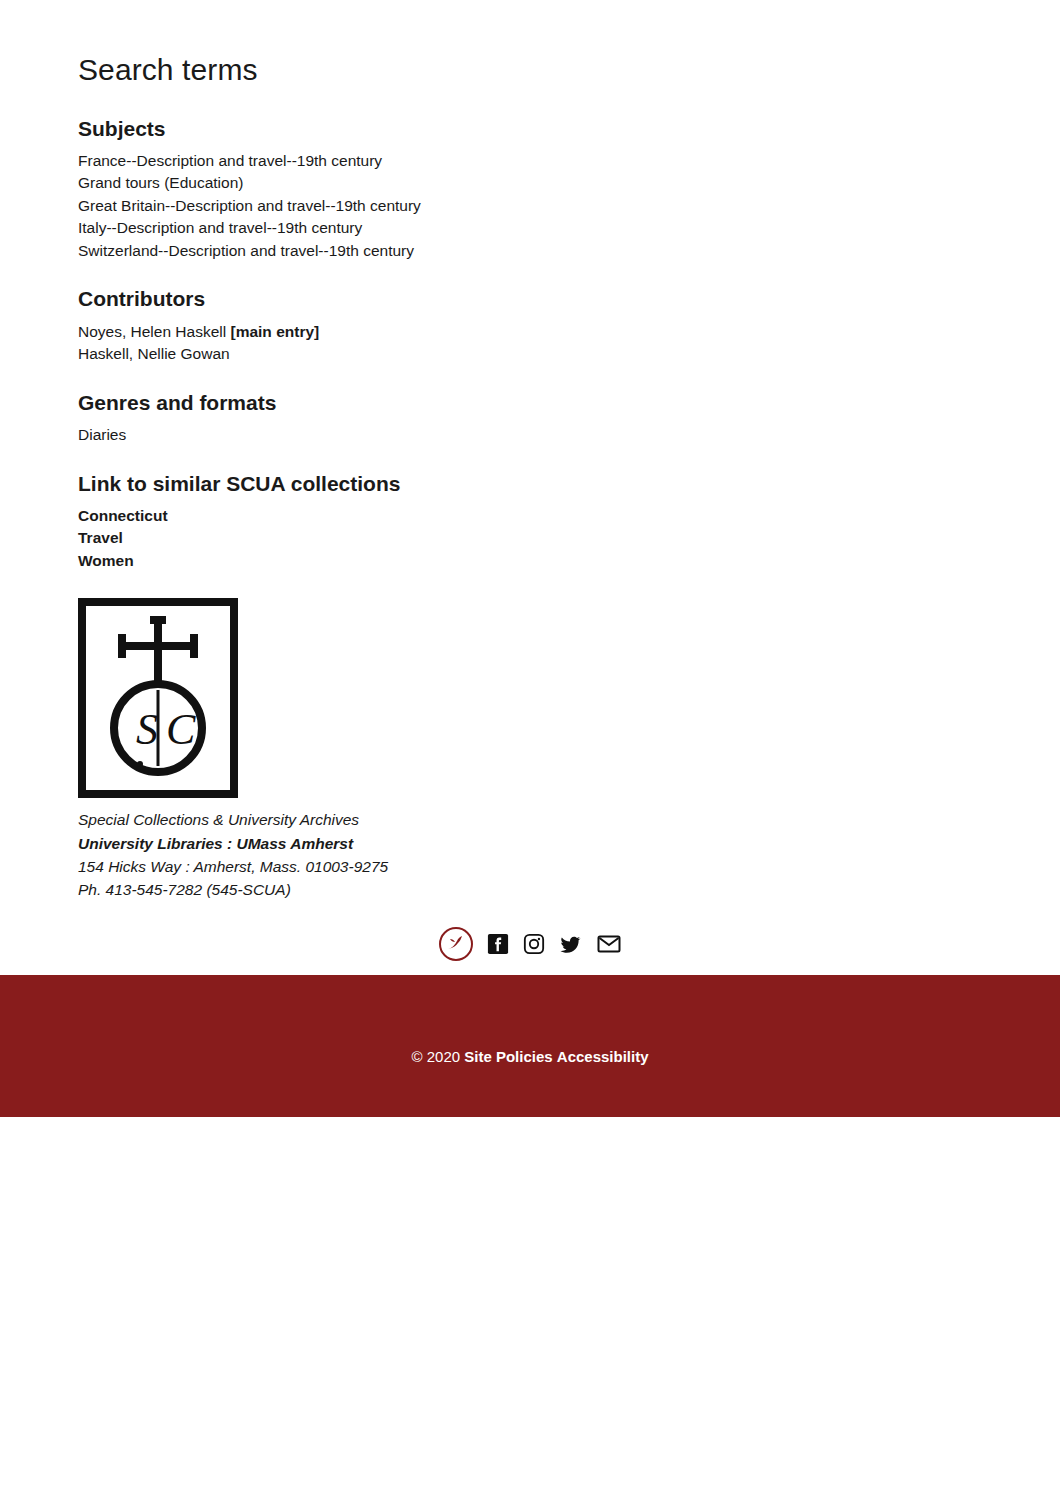Search terms
Subjects
France--Description and travel--19th century
Grand tours (Education)
Great Britain--Description and travel--19th century
Italy--Description and travel--19th century
Switzerland--Description and travel--19th century
Contributors
Noyes, Helen Haskell [main entry]
Haskell, Nellie Gowan
Genres and formats
Diaries
Link to similar SCUA collections
Connecticut
Travel
Women
S C
Special Collections & University Archives
University Libraries : UMass Amherst
154 Hicks Way : Amherst, Mass. 01003-9275
Ph. 413-545-7282 (545-SCUA)
© 2020 Copyright Site Policies Accessibility